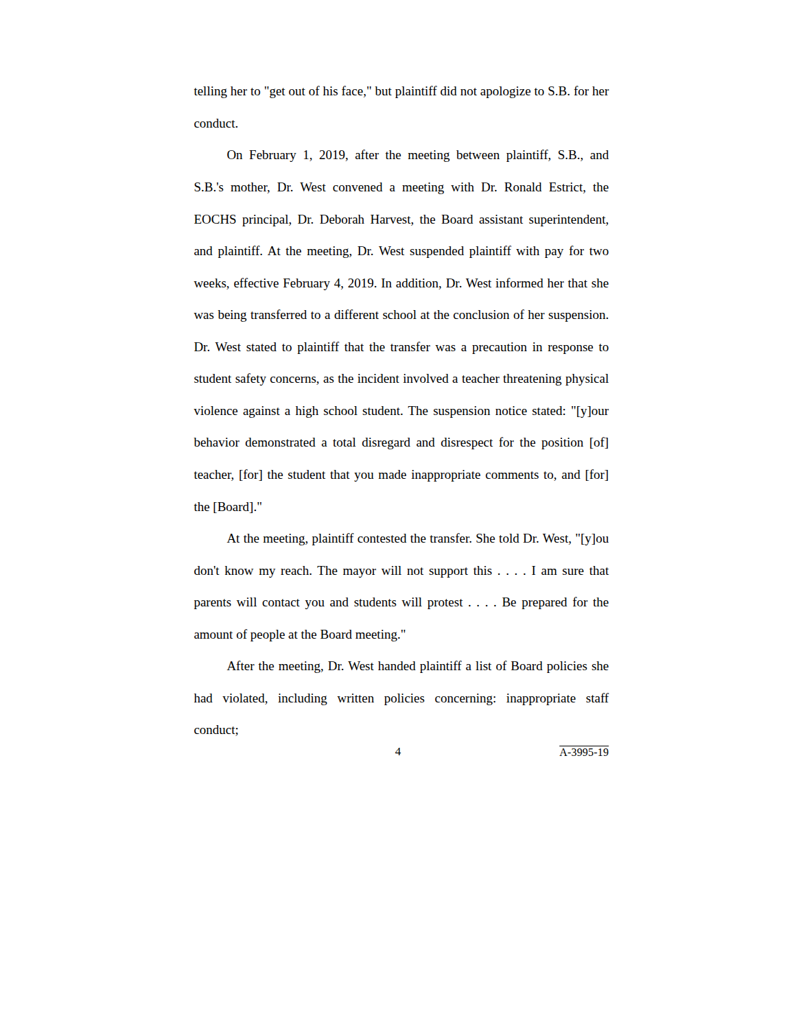telling her to "get out of his face," but plaintiff did not apologize to S.B. for her conduct.
On February 1, 2019, after the meeting between plaintiff, S.B., and S.B.'s mother, Dr. West convened a meeting with Dr. Ronald Estrict, the EOCHS principal, Dr. Deborah Harvest, the Board assistant superintendent, and plaintiff. At the meeting, Dr. West suspended plaintiff with pay for two weeks, effective February 4, 2019. In addition, Dr. West informed her that she was being transferred to a different school at the conclusion of her suspension. Dr. West stated to plaintiff that the transfer was a precaution in response to student safety concerns, as the incident involved a teacher threatening physical violence against a high school student. The suspension notice stated: "[y]our behavior demonstrated a total disregard and disrespect for the position [of] teacher, [for] the student that you made inappropriate comments to, and [for] the [Board]."
At the meeting, plaintiff contested the transfer. She told Dr. West, "[y]ou don't know my reach. The mayor will not support this . . . . I am sure that parents will contact you and students will protest . . . . Be prepared for the amount of people at the Board meeting."
After the meeting, Dr. West handed plaintiff a list of Board policies she had violated, including written policies concerning: inappropriate staff conduct;
4
A-3995-19